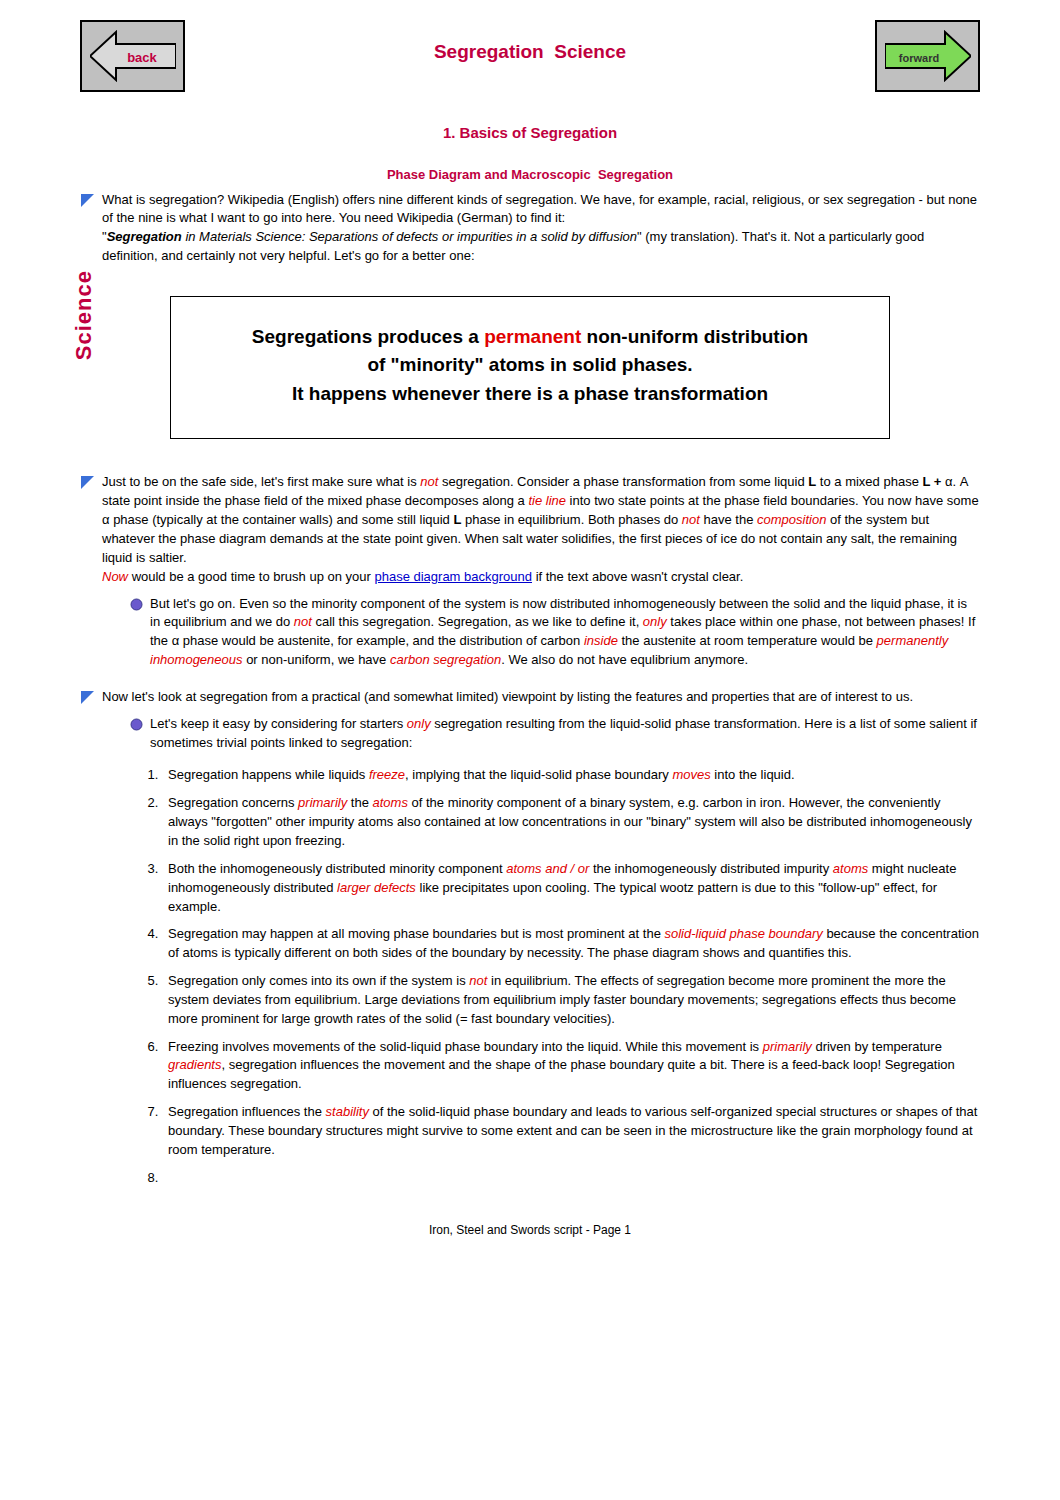Science
back
Segregation Science
forward
1. Basics of Segregation
Phase Diagram and Macroscopic Segregation
What is segregation? Wikipedia (English) offers nine different kinds of segregation. We have, for example, racial, religious, or sex segregation - but none of the nine is what I want to go into here. You need Wikipedia (German) to find it:
"Segregation in Materials Science: Separations of defects or impurities in a solid by diffusion" (my translation). That's it. Not a particularly good definition, and certainly not very helpful. Let's go for a better one:
Segregations produces a permanent non-uniform distribution
of "minority" atoms in solid phases.
It happens whenever there is a phase transformation
Just to be on the safe side, let's first make sure what is not segregation. Consider a phase transformation from some liquid L to a mixed phase L + α. A state point inside the phase field of the mixed phase decomposes along a tie line into two state points at the phase field boundaries. You now have some α phase (typically at the container walls) and some still liquid L phase in equilibrium. Both phases do not have the composition of the system but whatever the phase diagram demands at the state point given. When salt water solidifies, the first pieces of ice do not contain any salt, the remaining liquid is saltier.
Now would be a good time to brush up on your phase diagram background if the text above wasn't crystal clear.
But let's go on. Even so the minority component of the system is now distributed inhomogeneously between the solid and the liquid phase, it is in equilibrium and we do not call this segregation. Segregation, as we like to define it, only takes place within one phase, not between phases! If the α phase would be austenite, for example, and the distribution of carbon inside the austenite at room temperature would be permanently inhomogeneous or non-uniform, we have carbon segregation. We also do not have equlibrium anymore.
Now let's look at segregation from a practical (and somewhat limited) viewpoint by listing the features and properties that are of interest to us.
Let's keep it easy by considering for starters only segregation resulting from the liquid-solid phase transformation. Here is a list of some salient if sometimes trivial points linked to segregation:
Segregation happens while liquids freeze, implying that the liquid-solid phase boundary moves into the liquid.
Segregation concerns primarily the atoms of the minority component of a binary system, e.g. carbon in iron. However, the conveniently always "forgotten" other impurity atoms also contained at low concentrations in our "binary" system will also be distributed inhomogeneously in the solid right upon freezing.
Both the inhomogeneously distributed minority component atoms and / or the inhomogeneously distributed impurity atoms might nucleate inhomogeneously distributed larger defects like precipitates upon cooling. The typical wootz pattern is due to this "follow-up" effect, for example.
Segregation may happen at all moving phase boundaries but is most prominent at the solid-liquid phase boundary because the concentration of atoms is typically different on both sides of the boundary by necessity. The phase diagram shows and quantifies this.
Segregation only comes into its own if the system is not in equilibrium. The effects of segregation become more prominent the more the system deviates from equilibrium. Large deviations from equilibrium imply faster boundary movements; segregations effects thus become more prominent for large growth rates of the solid (= fast boundary velocities).
Freezing involves movements of the solid-liquid phase boundary into the liquid. While this movement is primarily driven by temperature gradients, segregation influences the movement and the shape of the phase boundary quite a bit. There is a feed-back loop! Segregation influences segregation.
Segregation influences the stability of the solid-liquid phase boundary and leads to various self-organized special structures or shapes of that boundary. These boundary structures might survive to some extent and can be seen in the microstructure like the grain morphology found at room temperature.
Iron, Steel and Swords script - Page 1